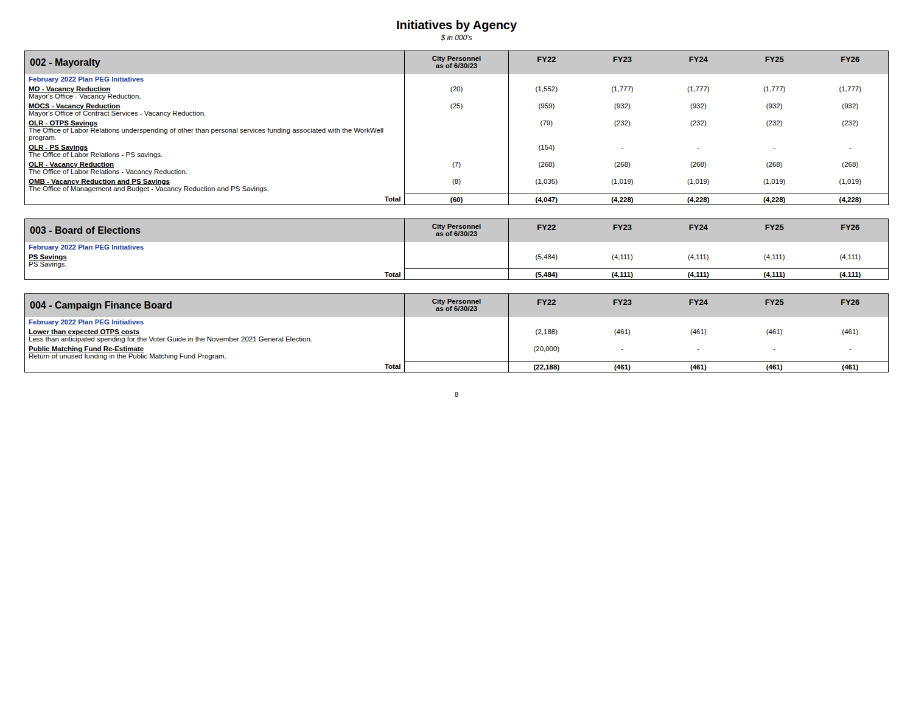Initiatives by Agency
$ in 000's
| 002 - Mayoralty | City Personnel as of 6/30/23 | FY22 | FY23 | FY24 | FY25 | FY26 |
| February 2022 Plan PEG Initiatives | | | | | | |
| MO - Vacancy Reduction Mayor's Office - Vacancy Reduction. | (20) | (1,552) | (1,777) | (1,777) | (1,777) | (1,777) |
| MOCS - Vacancy Reduction Mayor's Office of Contract Services - Vacancy Reduction. | (25) | (959) | (932) | (932) | (932) | (932) |
| OLR - OTPS Savings The Office of Labor Relations underspending of other than personal services funding associated with the WorkWell program. | | (79) | (232) | (232) | (232) | (232) |
| OLR - PS Savings The Office of Labor Relations - PS savings. | | (154) | - | - | - | - |
| OLR - Vacancy Reduction The Office of Labor Relations - Vacancy Reduction. | (7) | (268) | (268) | (268) | (268) | (268) |
| OMB - Vacancy Reduction and PS Savings The Office of Management and Budget - Vacancy Reduction and PS Savings. | (8) | (1,035) | (1,019) | (1,019) | (1,019) | (1,019) |
| Total | (60) | (4,047) | (4,228) | (4,228) | (4,228) | (4,228) |
| 003 - Board of Elections | City Personnel as of 6/30/23 | FY22 | FY23 | FY24 | FY25 | FY26 |
| February 2022 Plan PEG Initiatives | | | | | | |
| PS Savings PS Savings. | | (5,484) | (4,111) | (4,111) | (4,111) | (4,111) |
| Total | | (5,484) | (4,111) | (4,111) | (4,111) | (4,111) |
| 004 - Campaign Finance Board | City Personnel as of 6/30/23 | FY22 | FY23 | FY24 | FY25 | FY26 |
| February 2022 Plan PEG Initiatives | | | | | | |
| Lower than expected OTPS costs Less than anticipated spending for the Voter Guide in the November 2021 General Election. | | (2,188) | (461) | (461) | (461) | (461) |
| Public Matching Fund Re-Estimate Return of unused funding in the Public Matching Fund Program. | | (20,000) | - | - | - | - |
| Total | | (22,188) | (461) | (461) | (461) | (461) |
8